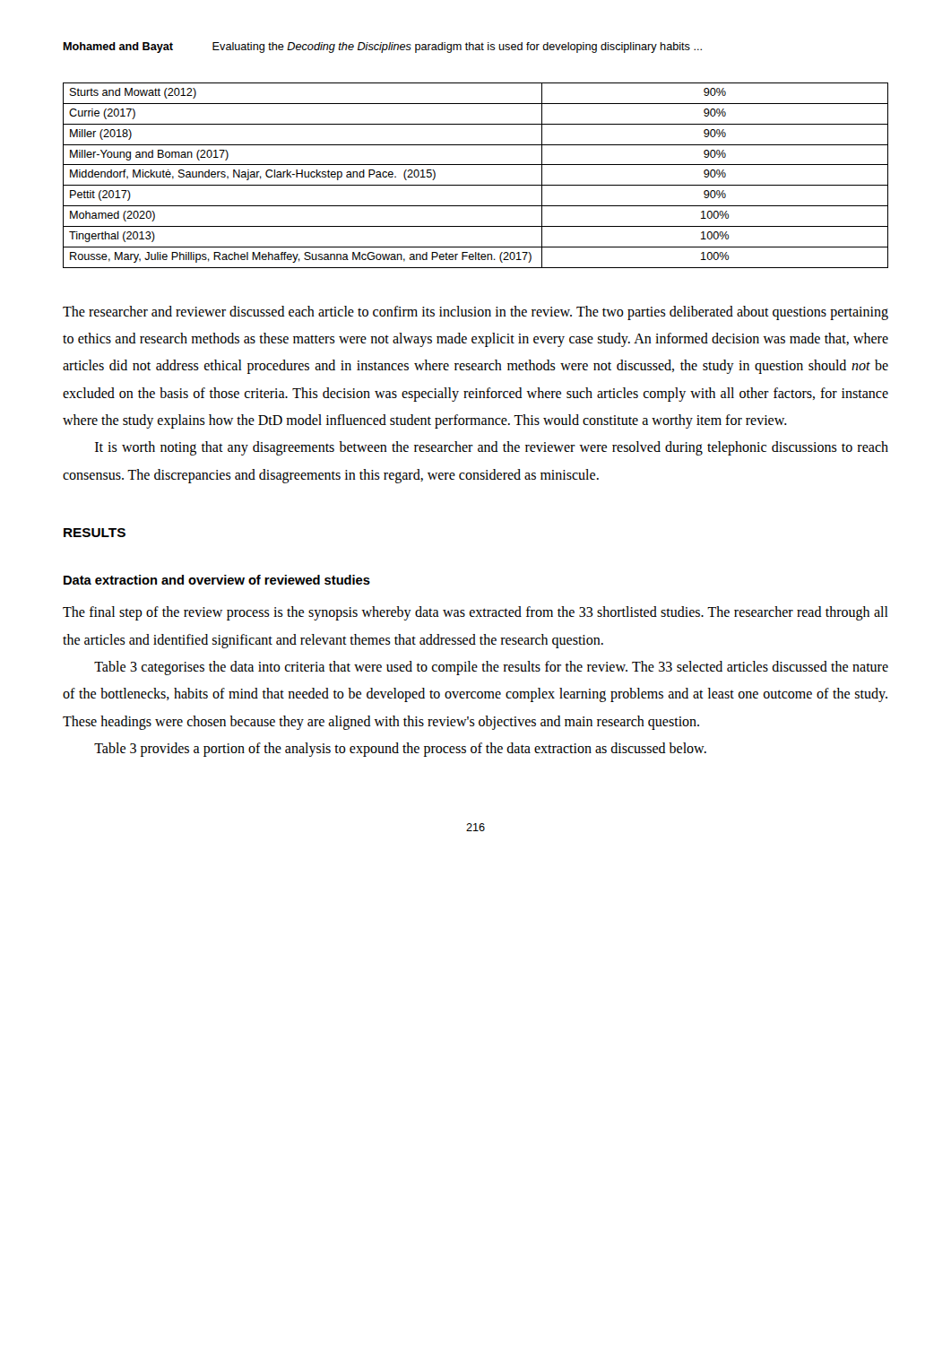Mohamed and Bayat Evaluating the Decoding the Disciplines paradigm that is used for developing disciplinary habits ...
| Sturts and Mowatt (2012) | 90% |
| Currie (2017) | 90% |
| Miller (2018) | 90% |
| Miller-Young and Boman (2017) | 90% |
| Middendorf, Mickutė, Saunders, Najar, Clark-Huckstep and Pace. (2015) | 90% |
| Pettit (2017) | 90% |
| Mohamed (2020) | 100% |
| Tingerthal (2013) | 100% |
| Rousse, Mary, Julie Phillips, Rachel Mehaffey, Susanna McGowan, and Peter Felten. (2017) | 100% |
The researcher and reviewer discussed each article to confirm its inclusion in the review. The two parties deliberated about questions pertaining to ethics and research methods as these matters were not always made explicit in every case study. An informed decision was made that, where articles did not address ethical procedures and in instances where research methods were not discussed, the study in question should not be excluded on the basis of those criteria. This decision was especially reinforced where such articles comply with all other factors, for instance where the study explains how the DtD model influenced student performance. This would constitute a worthy item for review.
It is worth noting that any disagreements between the researcher and the reviewer were resolved during telephonic discussions to reach consensus. The discrepancies and disagreements in this regard, were considered as miniscule.
RESULTS
Data extraction and overview of reviewed studies
The final step of the review process is the synopsis whereby data was extracted from the 33 shortlisted studies. The researcher read through all the articles and identified significant and relevant themes that addressed the research question.
Table 3 categorises the data into criteria that were used to compile the results for the review. The 33 selected articles discussed the nature of the bottlenecks, habits of mind that needed to be developed to overcome complex learning problems and at least one outcome of the study. These headings were chosen because they are aligned with this review's objectives and main research question.
Table 3 provides a portion of the analysis to expound the process of the data extraction as discussed below.
216